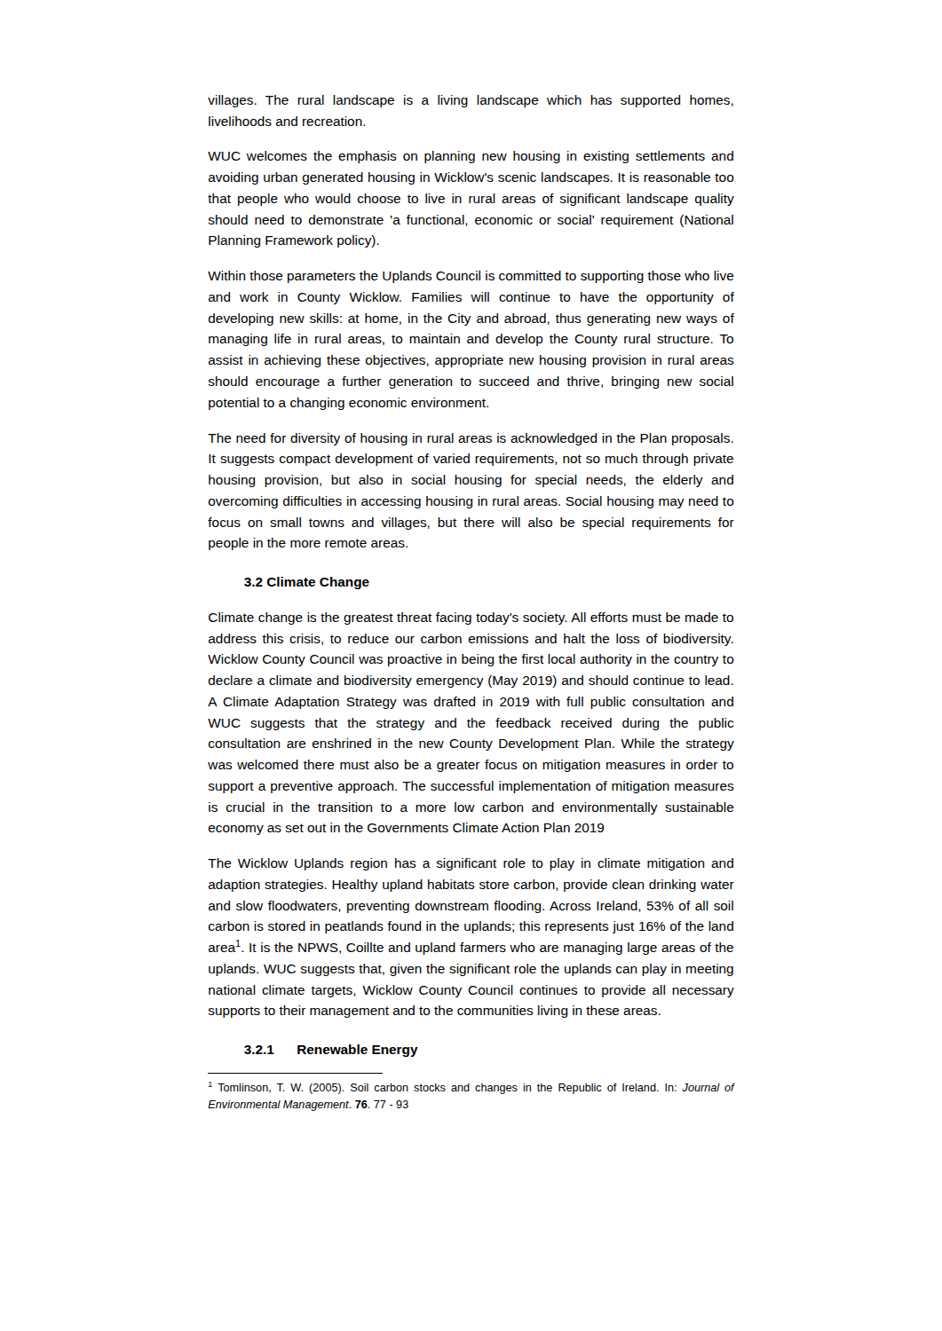villages. The rural landscape is a living landscape which has supported homes, livelihoods and recreation.
WUC welcomes the emphasis on planning new housing in existing settlements and avoiding urban generated housing in Wicklow's scenic landscapes. It is reasonable too that people who would choose to live in rural areas of significant landscape quality should need to demonstrate 'a functional, economic or social' requirement (National Planning Framework policy).
Within those parameters the Uplands Council is committed to supporting those who live and work in County Wicklow. Families will continue to have the opportunity of developing new skills: at home, in the City and abroad, thus generating new ways of managing life in rural areas, to maintain and develop the County rural structure. To assist in achieving these objectives, appropriate new housing provision in rural areas should encourage a further generation to succeed and thrive, bringing new social potential to a changing economic environment.
The need for diversity of housing in rural areas is acknowledged in the Plan proposals. It suggests compact development of varied requirements, not so much through private housing provision, but also in social housing for special needs, the elderly and overcoming difficulties in accessing housing in rural areas. Social housing may need to focus on small towns and villages, but there will also be special requirements for people in the more remote areas.
3.2 Climate Change
Climate change is the greatest threat facing today's society. All efforts must be made to address this crisis, to reduce our carbon emissions and halt the loss of biodiversity. Wicklow County Council was proactive in being the first local authority in the country to declare a climate and biodiversity emergency (May 2019) and should continue to lead. A Climate Adaptation Strategy was drafted in 2019 with full public consultation and WUC suggests that the strategy and the feedback received during the public consultation are enshrined in the new County Development Plan. While the strategy was welcomed there must also be a greater focus on mitigation measures in order to support a preventive approach. The successful implementation of mitigation measures is crucial in the transition to a more low carbon and environmentally sustainable economy as set out in the Governments Climate Action Plan 2019
The Wicklow Uplands region has a significant role to play in climate mitigation and adaption strategies. Healthy upland habitats store carbon, provide clean drinking water and slow floodwaters, preventing downstream flooding. Across Ireland, 53% of all soil carbon is stored in peatlands found in the uplands; this represents just 16% of the land area1. It is the NPWS, Coillte and upland farmers who are managing large areas of the uplands. WUC suggests that, given the significant role the uplands can play in meeting national climate targets, Wicklow County Council continues to provide all necessary supports to their management and to the communities living in these areas.
3.2.1 Renewable Energy
1 Tomlinson, T. W. (2005). Soil carbon stocks and changes in the Republic of Ireland. In: Journal of Environmental Management. 76. 77 - 93